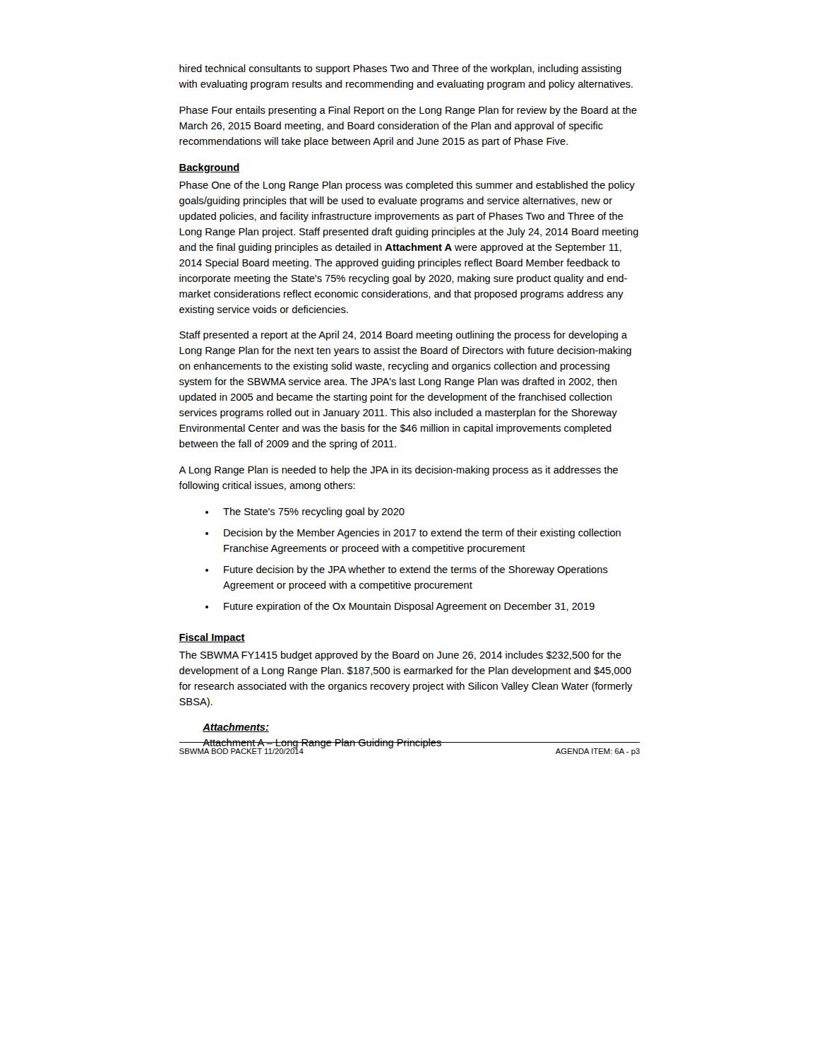hired technical consultants to support Phases Two and Three of the workplan, including assisting with evaluating program results and recommending and evaluating program and policy alternatives.
Phase Four entails presenting a Final Report on the Long Range Plan for review by the Board at the March 26, 2015 Board meeting, and Board consideration of the Plan and approval of specific recommendations will take place between April and June 2015 as part of Phase Five.
Background
Phase One of the Long Range Plan process was completed this summer and established the policy goals/guiding principles that will be used to evaluate programs and service alternatives, new or updated policies, and facility infrastructure improvements as part of Phases Two and Three of the Long Range Plan project. Staff presented draft guiding principles at the July 24, 2014 Board meeting and the final guiding principles as detailed in Attachment A were approved at the September 11, 2014 Special Board meeting. The approved guiding principles reflect Board Member feedback to incorporate meeting the State's 75% recycling goal by 2020, making sure product quality and end-market considerations reflect economic considerations, and that proposed programs address any existing service voids or deficiencies.
Staff presented a report at the April 24, 2014 Board meeting outlining the process for developing a Long Range Plan for the next ten years to assist the Board of Directors with future decision-making on enhancements to the existing solid waste, recycling and organics collection and processing system for the SBWMA service area. The JPA's last Long Range Plan was drafted in 2002, then updated in 2005 and became the starting point for the development of the franchised collection services programs rolled out in January 2011. This also included a masterplan for the Shoreway Environmental Center and was the basis for the $46 million in capital improvements completed between the fall of 2009 and the spring of 2011.
A Long Range Plan is needed to help the JPA in its decision-making process as it addresses the following critical issues, among others:
The State's 75% recycling goal by 2020
Decision by the Member Agencies in 2017 to extend the term of their existing collection Franchise Agreements or proceed with a competitive procurement
Future decision by the JPA whether to extend the terms of the Shoreway Operations Agreement or proceed with a competitive procurement
Future expiration of the Ox Mountain Disposal Agreement on December 31, 2019
Fiscal Impact
The SBWMA FY1415 budget approved by the Board on June 26, 2014 includes $232,500 for the development of a Long Range Plan. $187,500 is earmarked for the Plan development and $45,000 for research associated with the organics recovery project with Silicon Valley Clean Water (formerly SBSA).
Attachments:
Attachment A – Long Range Plan Guiding Principles
SBWMA BOD PACKET 11/20/2014 AGENDA ITEM: 6A - p3